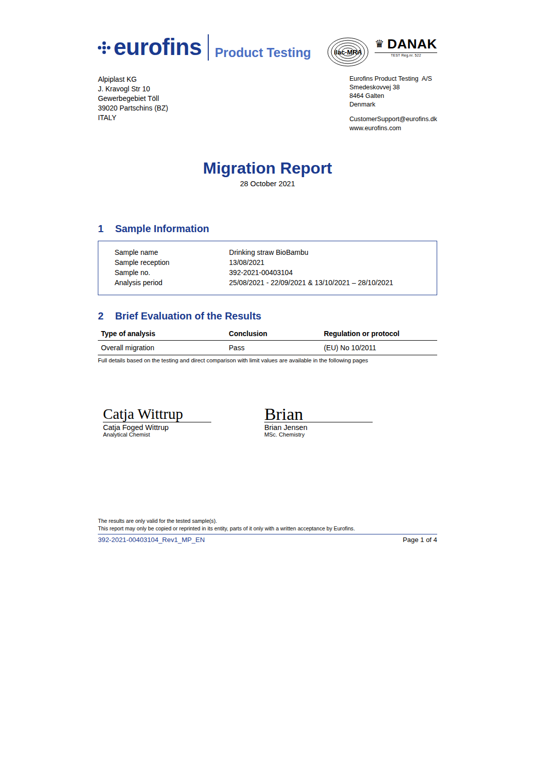eurofins
Product Testing
ilac-MRA
♛ DANAK
TEST Reg.nr. 522
Alpiplast KG
J. Kravogl Str 10
Gewerbegebiet Töll
39020 Partschins (BZ)
ITALY
Eurofins Product Testing A/S
Smedeskovvej 38
8464 Galten
Denmark
CustomerSupport@eurofins.dk
www.eurofins.com
Migration Report
28 October 2021
1 Sample Information
| Sample name | Drinking straw BioBambu |
| Sample reception | 13/08/2021 |
| Sample no. | 392-2021-00403104 |
| Analysis period | 25/08/2021 - 22/09/2021 & 13/10/2021 – 28/10/2021 |
2 Brief Evaluation of the Results
| Type of analysis | Conclusion | Regulation or protocol |
| --- | --- | --- |
| Overall migration | Pass | (EU) No 10/2011 |
Full details based on the testing and direct comparison with limit values are available in the following pages
Catja Wittrup
Catja Foged Wittrup
Analytical Chemist
Brian
Brian Jensen
MSc. Chemistry
The results are only valid for the tested sample(s).
This report may only be copied or reprinted in its entity, parts of it only with a written acceptance by Eurofins.
392-2021-00403104_Rev1_MP_EN
Page 1 of 4